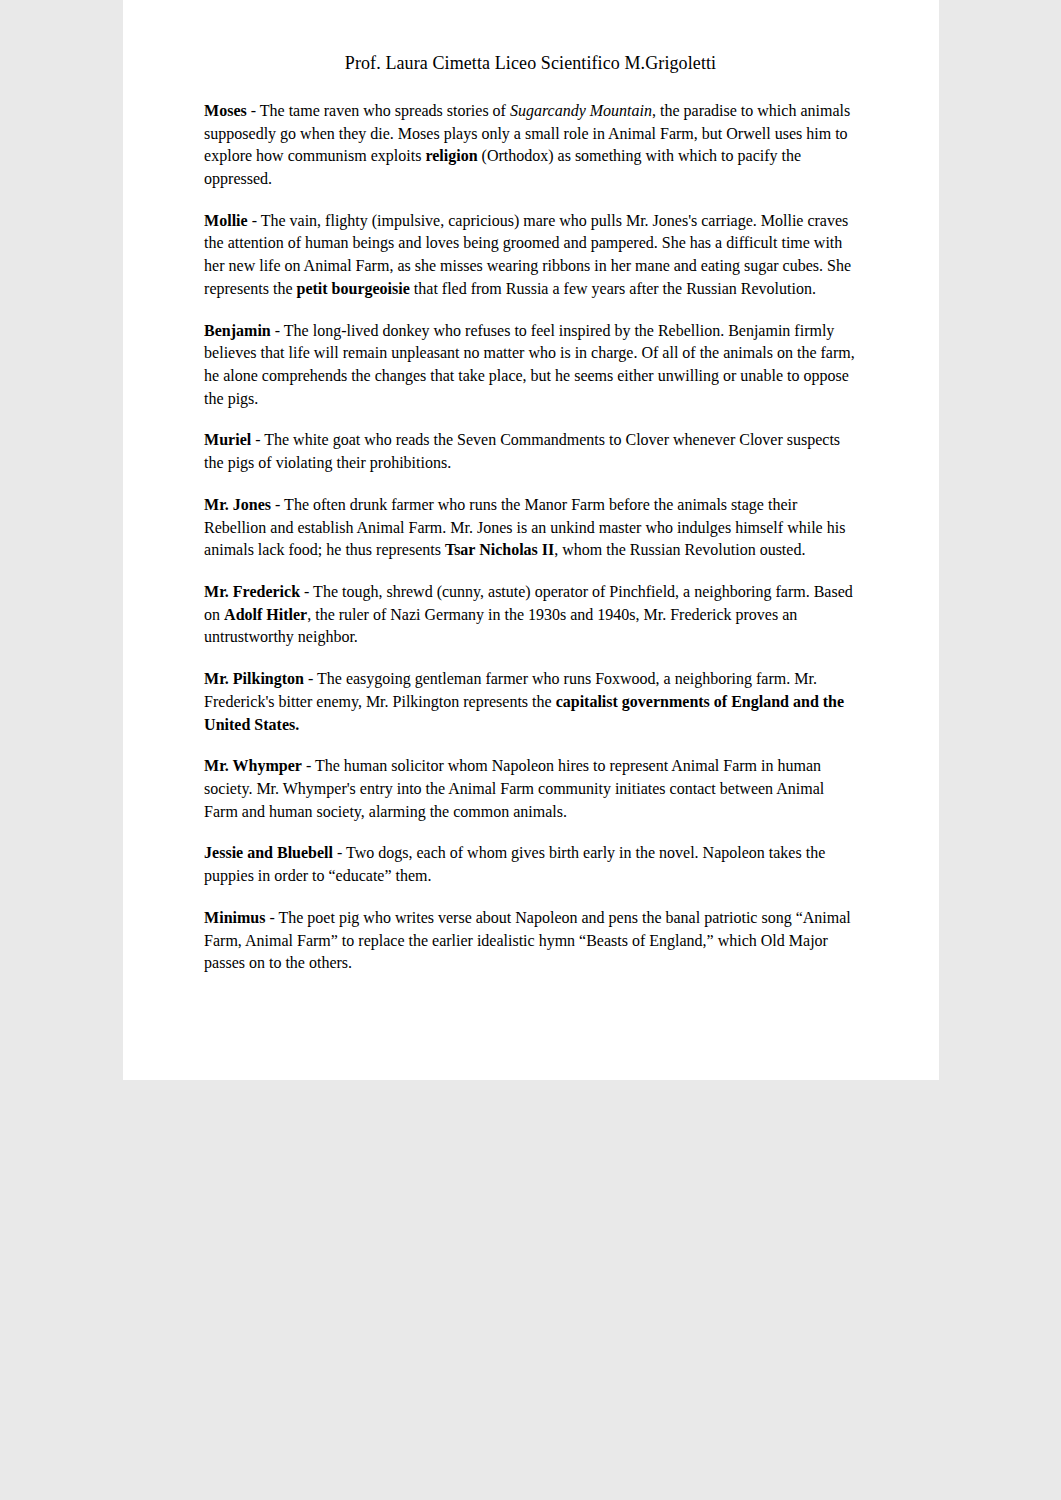Prof. Laura Cimetta Liceo Scientifico M.Grigoletti
Moses - The tame raven who spreads stories of Sugarcandy Mountain, the paradise to which animals supposedly go when they die. Moses plays only a small role in Animal Farm, but Orwell uses him to explore how communism exploits religion (Orthodox) as something with which to pacify the oppressed.
Mollie - The vain, flighty (impulsive, capricious) mare who pulls Mr. Jones's carriage. Mollie craves the attention of human beings and loves being groomed and pampered. She has a difficult time with her new life on Animal Farm, as she misses wearing ribbons in her mane and eating sugar cubes. She represents the petit bourgeoisie that fled from Russia a few years after the Russian Revolution.
Benjamin - The long-lived donkey who refuses to feel inspired by the Rebellion. Benjamin firmly believes that life will remain unpleasant no matter who is in charge. Of all of the animals on the farm, he alone comprehends the changes that take place, but he seems either unwilling or unable to oppose the pigs.
Muriel - The white goat who reads the Seven Commandments to Clover whenever Clover suspects the pigs of violating their prohibitions.
Mr. Jones - The often drunk farmer who runs the Manor Farm before the animals stage their Rebellion and establish Animal Farm. Mr. Jones is an unkind master who indulges himself while his animals lack food; he thus represents Tsar Nicholas II, whom the Russian Revolution ousted.
Mr. Frederick - The tough, shrewd (cunny, astute) operator of Pinchfield, a neighboring farm. Based on Adolf Hitler, the ruler of Nazi Germany in the 1930s and 1940s, Mr. Frederick proves an untrustworthy neighbor.
Mr. Pilkington - The easygoing gentleman farmer who runs Foxwood, a neighboring farm. Mr. Frederick's bitter enemy, Mr. Pilkington represents the capitalist governments of England and the United States.
Mr. Whymper - The human solicitor whom Napoleon hires to represent Animal Farm in human society. Mr. Whymper's entry into the Animal Farm community initiates contact between Animal Farm and human society, alarming the common animals.
Jessie and Bluebell - Two dogs, each of whom gives birth early in the novel. Napoleon takes the puppies in order to “educate” them.
Minimus - The poet pig who writes verse about Napoleon and pens the banal patriotic song “Animal Farm, Animal Farm” to replace the earlier idealistic hymn “Beasts of England,” which Old Major passes on to the others.